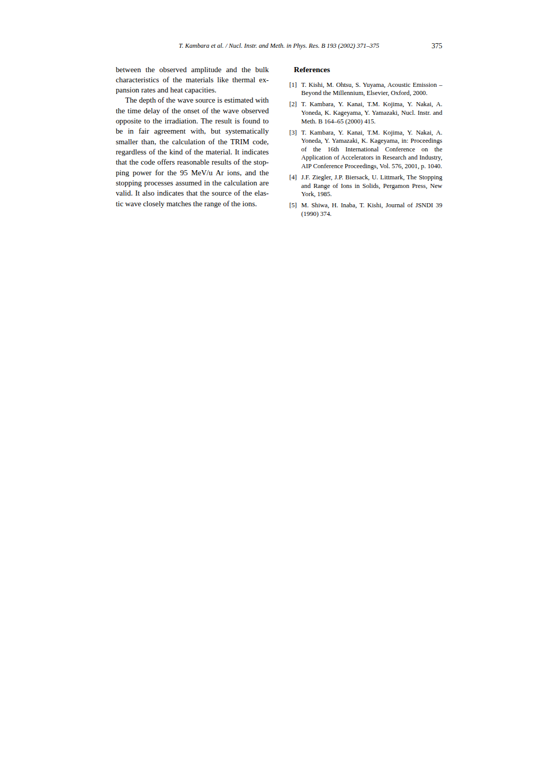T. Kambara et al. / Nucl. Instr. and Meth. in Phys. Res. B 193 (2002) 371–375 375
between the observed amplitude and the bulk characteristics of the materials like thermal expansion rates and heat capacities.
The depth of the wave source is estimated with the time delay of the onset of the wave observed opposite to the irradiation. The result is found to be in fair agreement with, but systematically smaller than, the calculation of the TRIM code, regardless of the kind of the material. It indicates that the code offers reasonable results of the stopping power for the 95 MeV/u Ar ions, and the stopping processes assumed in the calculation are valid. It also indicates that the source of the elastic wave closely matches the range of the ions.
References
[1] T. Kishi, M. Ohtsu, S. Yuyama, Acoustic Emission – Beyond the Millennium, Elsevier, Oxford, 2000.
[2] T. Kambara, Y. Kanai, T.M. Kojima, Y. Nakai, A. Yoneda, K. Kageyama, Y. Yamazaki, Nucl. Instr. and Meth. B 164–65 (2000) 415.
[3] T. Kambara, Y. Kanai, T.M. Kojima, Y. Nakai, A. Yoneda, Y. Yamazaki, K. Kageyama, in: Proceedings of the 16th International Conference on the Application of Accelerators in Research and Industry, AIP Conference Proceedings, Vol. 576, 2001, p. 1040.
[4] J.F. Ziegler, J.P. Biersack, U. Littmark, The Stopping and Range of Ions in Solids, Pergamon Press, New York, 1985.
[5] M. Shiwa, H. Inaba, T. Kishi, Journal of JSNDI 39 (1990) 374.